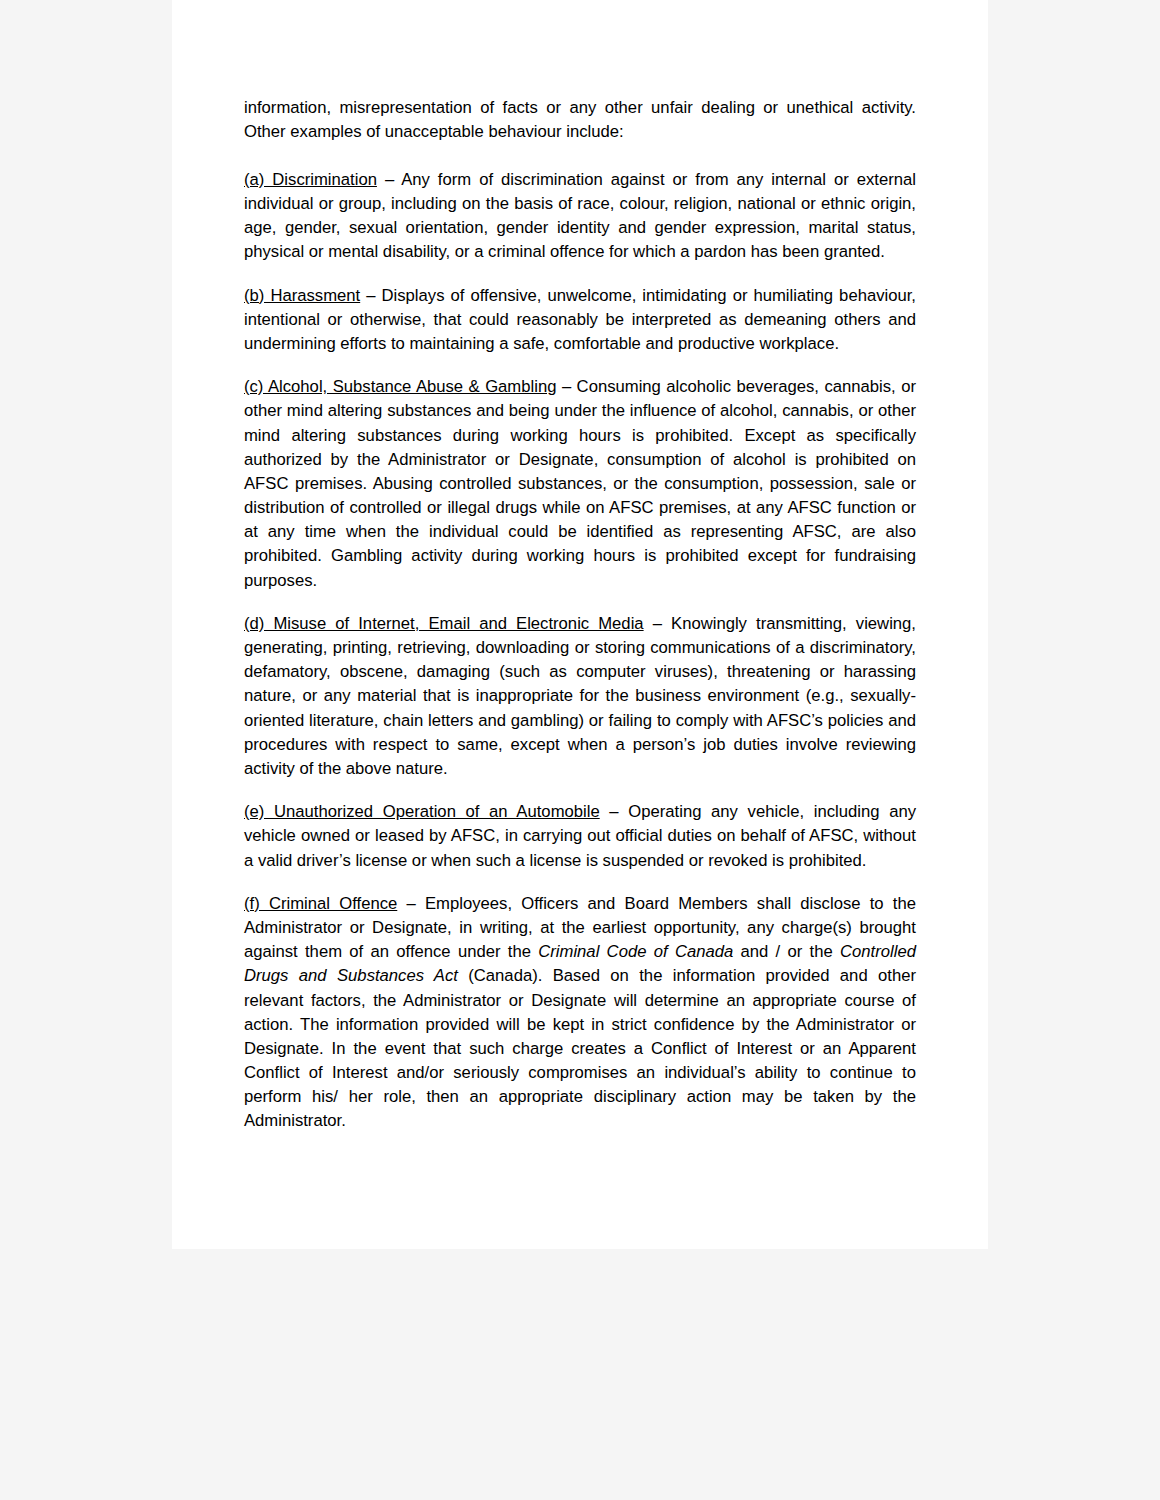information, misrepresentation of facts or any other unfair dealing or unethical activity. Other examples of unacceptable behaviour include:
(a) Discrimination – Any form of discrimination against or from any internal or external individual or group, including on the basis of race, colour, religion, national or ethnic origin, age, gender, sexual orientation, gender identity and gender expression, marital status, physical or mental disability, or a criminal offence for which a pardon has been granted.
(b) Harassment – Displays of offensive, unwelcome, intimidating or humiliating behaviour, intentional or otherwise, that could reasonably be interpreted as demeaning others and undermining efforts to maintaining a safe, comfortable and productive workplace.
(c) Alcohol, Substance Abuse & Gambling – Consuming alcoholic beverages, cannabis, or other mind altering substances and being under the influence of alcohol, cannabis, or other mind altering substances during working hours is prohibited. Except as specifically authorized by the Administrator or Designate, consumption of alcohol is prohibited on AFSC premises. Abusing controlled substances, or the consumption, possession, sale or distribution of controlled or illegal drugs while on AFSC premises, at any AFSC function or at any time when the individual could be identified as representing AFSC, are also prohibited. Gambling activity during working hours is prohibited except for fundraising purposes.
(d) Misuse of Internet, Email and Electronic Media – Knowingly transmitting, viewing, generating, printing, retrieving, downloading or storing communications of a discriminatory, defamatory, obscene, damaging (such as computer viruses), threatening or harassing nature, or any material that is inappropriate for the business environment (e.g., sexually-oriented literature, chain letters and gambling) or failing to comply with AFSC’s policies and procedures with respect to same, except when a person’s job duties involve reviewing activity of the above nature.
(e) Unauthorized Operation of an Automobile – Operating any vehicle, including any vehicle owned or leased by AFSC, in carrying out official duties on behalf of AFSC, without a valid driver’s license or when such a license is suspended or revoked is prohibited.
(f) Criminal Offence – Employees, Officers and Board Members shall disclose to the Administrator or Designate, in writing, at the earliest opportunity, any charge(s) brought against them of an offence under the Criminal Code of Canada and / or the Controlled Drugs and Substances Act (Canada). Based on the information provided and other relevant factors, the Administrator or Designate will determine an appropriate course of action. The information provided will be kept in strict confidence by the Administrator or Designate. In the event that such charge creates a Conflict of Interest or an Apparent Conflict of Interest and/or seriously compromises an individual’s ability to continue to perform his/ her role, then an appropriate disciplinary action may be taken by the Administrator.